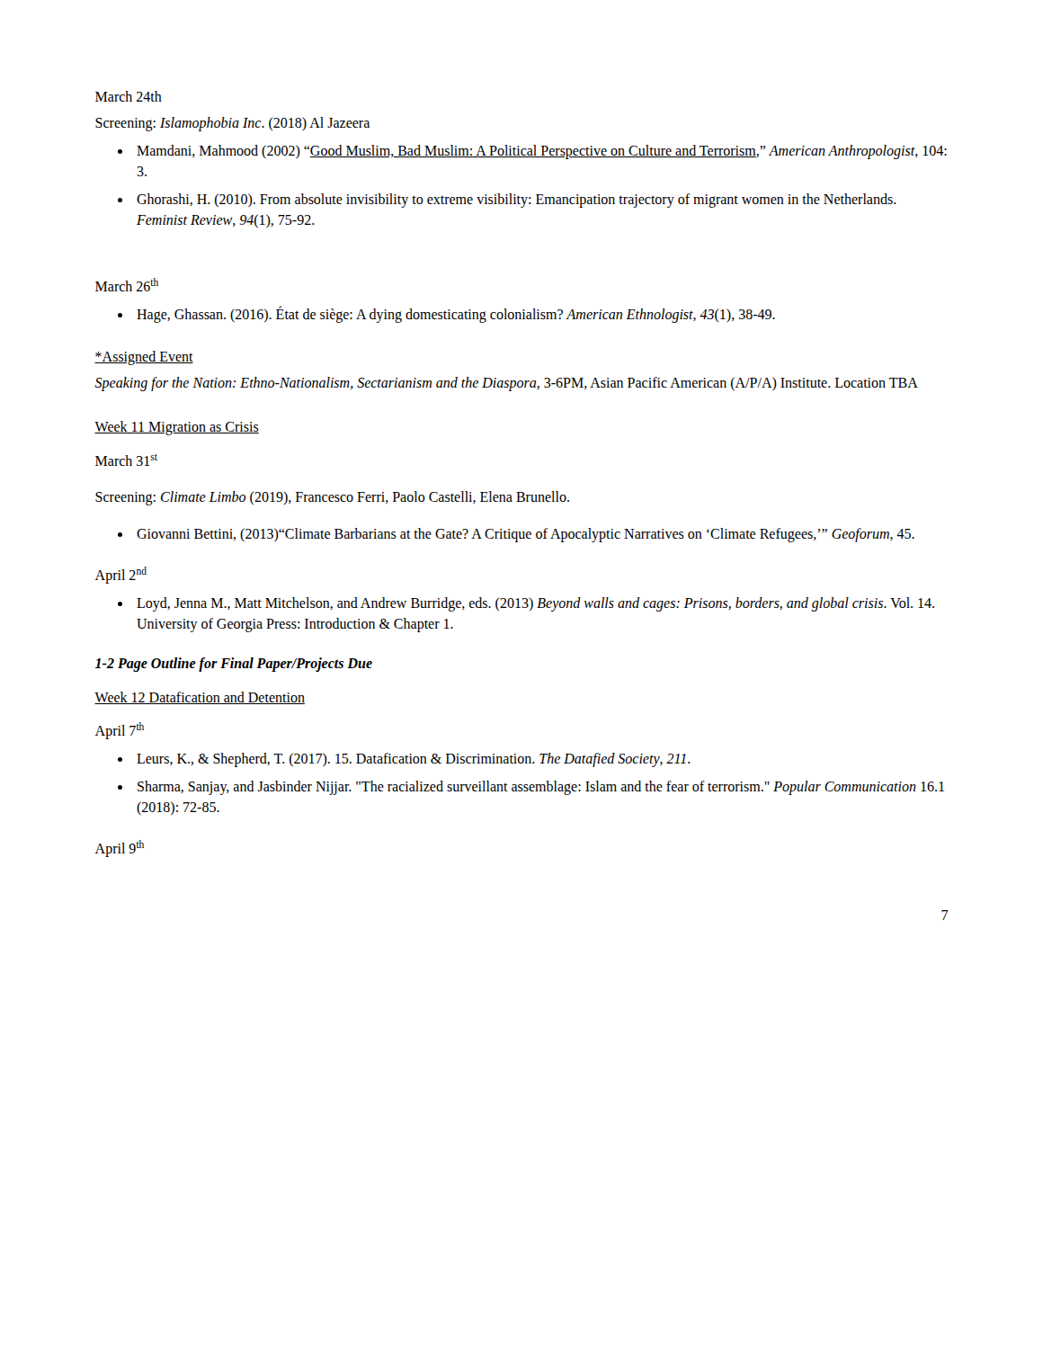March 24th
Screening: Islamophobia Inc. (2018) Al Jazeera
Mamdani, Mahmood (2002) “Good Muslim, Bad Muslim: A Political Perspective on Culture and Terrorism,” American Anthropologist, 104: 3.
Ghorashi, H. (2010). From absolute invisibility to extreme visibility: Emancipation trajectory of migrant women in the Netherlands. Feminist Review, 94(1), 75-92.
March 26th
Hage, Ghassan. (2016). État de siège: A dying domesticating colonialism? American Ethnologist, 43(1), 38-49.
*Assigned Event
Speaking for the Nation: Ethno-Nationalism, Sectarianism and the Diaspora, 3-6PM, Asian Pacific American (A/P/A) Institute. Location TBA
Week 11 Migration as Crisis
March 31st
Screening: Climate Limbo (2019), Francesco Ferri, Paolo Castelli, Elena Brunello.
Giovanni Bettini, (2013)“Climate Barbarians at the Gate? A Critique of Apocalyptic Narratives on ‘Climate Refugees,’” Geoforum, 45.
April 2nd
Loyd, Jenna M., Matt Mitchelson, and Andrew Burridge, eds. (2013) Beyond walls and cages: Prisons, borders, and global crisis. Vol. 14. University of Georgia Press: Introduction & Chapter 1.
1-2 Page Outline for Final Paper/Projects Due
Week 12 Datafication and Detention
April 7th
Leurs, K., & Shepherd, T. (2017). 15. Datafication & Discrimination. The Datafied Society, 211.
Sharma, Sanjay, and Jasbinder Nijjar. "The racialized surveillant assemblage: Islam and the fear of terrorism." Popular Communication 16.1 (2018): 72-85.
April 9th
7